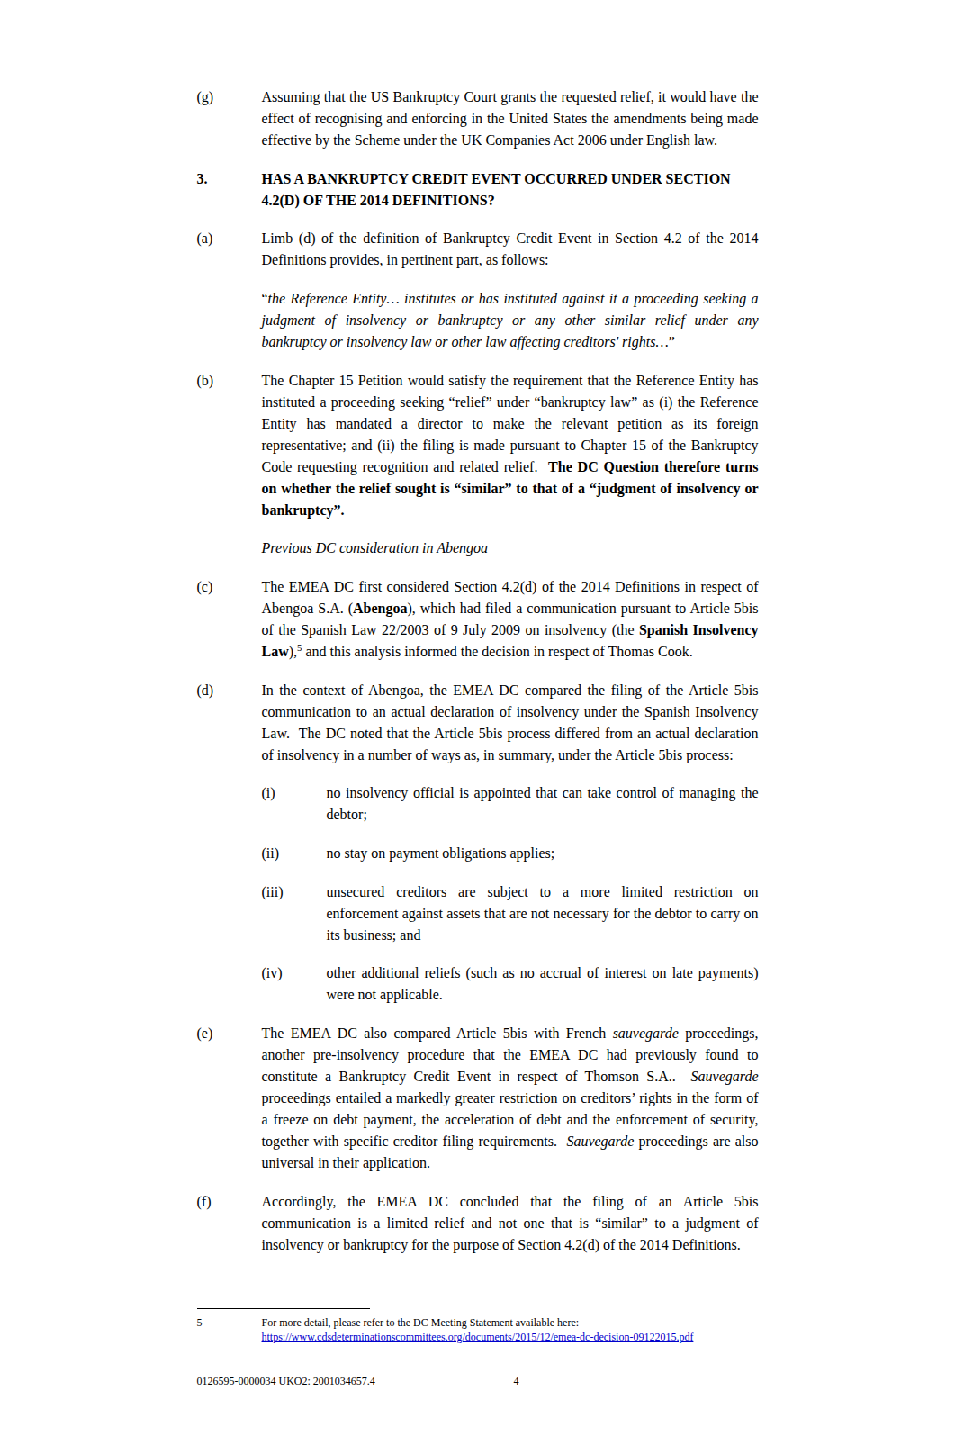(g)
Assuming that the US Bankruptcy Court grants the requested relief, it would have the effect of recognising and enforcing in the United States the amendments being made effective by the Scheme under the UK Companies Act 2006 under English law.
3.
HAS A BANKRUPTCY CREDIT EVENT OCCURRED UNDER SECTION 4.2(d) OF THE 2014 DEFINITIONS?
(a)
Limb (d) of the definition of Bankruptcy Credit Event in Section 4.2 of the 2014 Definitions provides, in pertinent part, as follows:
“the Reference Entity… institutes or has instituted against it a proceeding seeking a judgment of insolvency or bankruptcy or any other similar relief under any bankruptcy or insolvency law or other law affecting creditors' rights…”
(b)
The Chapter 15 Petition would satisfy the requirement that the Reference Entity has instituted a proceeding seeking “relief” under “bankruptcy law” as (i) the Reference Entity has mandated a director to make the relevant petition as its foreign representative; and (ii) the filing is made pursuant to Chapter 15 of the Bankruptcy Code requesting recognition and related relief. The DC Question therefore turns on whether the relief sought is “similar” to that of a “judgment of insolvency or bankruptcy”.
Previous DC consideration in Abengoa
(c)
The EMEA DC first considered Section 4.2(d) of the 2014 Definitions in respect of Abengoa S.A. (Abengoa), which had filed a communication pursuant to Article 5bis of the Spanish Law 22/2003 of 9 July 2009 on insolvency (the Spanish Insolvency Law),5 and this analysis informed the decision in respect of Thomas Cook.
(d)
In the context of Abengoa, the EMEA DC compared the filing of the Article 5bis communication to an actual declaration of insolvency under the Spanish Insolvency Law. The DC noted that the Article 5bis process differed from an actual declaration of insolvency in a number of ways as, in summary, under the Article 5bis process:
(i)
no insolvency official is appointed that can take control of managing the debtor;
(ii)
no stay on payment obligations applies;
(iii)
unsecured creditors are subject to a more limited restriction on enforcement against assets that are not necessary for the debtor to carry on its business; and
(iv)
other additional reliefs (such as no accrual of interest on late payments) were not applicable.
(e)
The EMEA DC also compared Article 5bis with French sauvegarde proceedings, another pre-insolvency procedure that the EMEA DC had previously found to constitute a Bankruptcy Credit Event in respect of Thomson S.A.. Sauvegarde proceedings entailed a markedly greater restriction on creditors’ rights in the form of a freeze on debt payment, the acceleration of debt and the enforcement of security, together with specific creditor filing requirements. Sauvegarde proceedings are also universal in their application.
(f)
Accordingly, the EMEA DC concluded that the filing of an Article 5bis communication is a limited relief and not one that is “similar” to a judgment of insolvency or bankruptcy for the purpose of Section 4.2(d) of the 2014 Definitions.
5
For more detail, please refer to the DC Meeting Statement available here:
https://www.cdsdeterminationscommittees.org/documents/2015/12/emea-dc-decision-09122015.pdf
0126595-0000034 UKO2: 2001034657.4
4